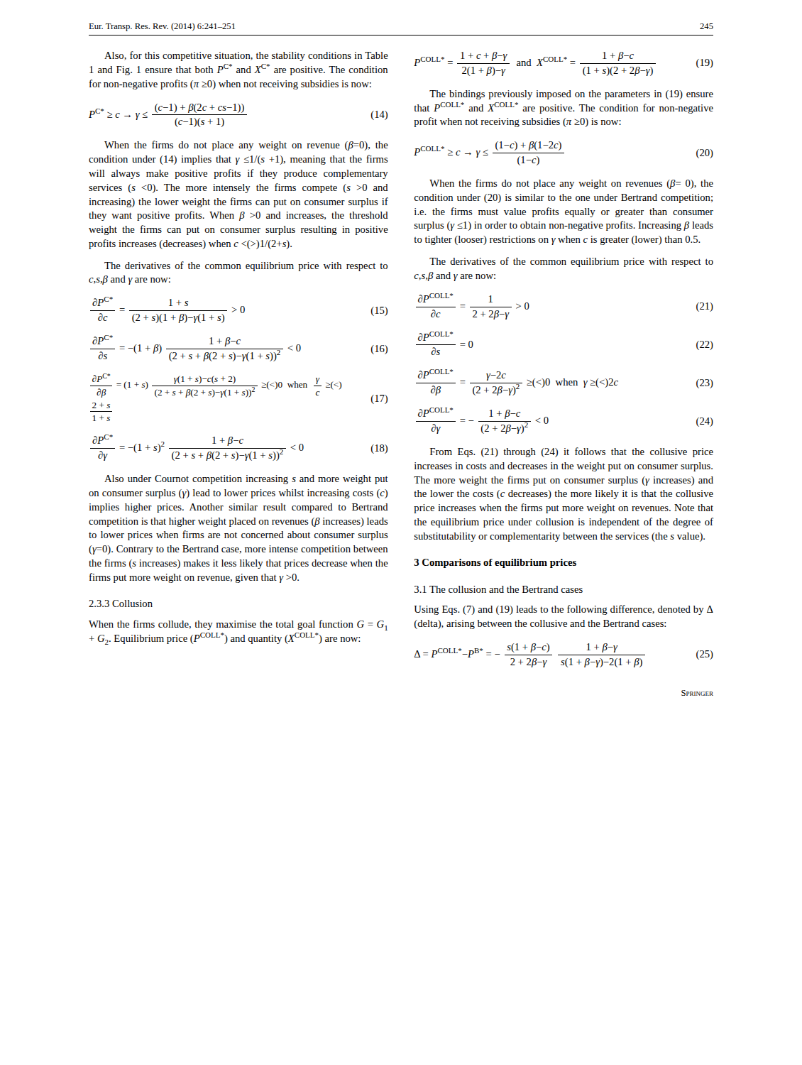Eur. Transp. Res. Rev. (2014) 6:241–251 245
Also, for this competitive situation, the stability conditions in Table 1 and Fig. 1 ensure that both PC* and XC* are positive. The condition for non-negative profits (π ≥0) when not receiving subsidies is now:
PC* ≥ c → γ ≤ (c−1) + β(2c + cs−1)) (c−1)(s + 1)
(14)
When the firms do not place any weight on revenue (β=0), the condition under (14) implies that γ ≤1/(s +1), meaning that the firms will always make positive profits if they produce complementary services (s <0). The more intensely the firms compete (s >0 and increasing) the lower weight the firms can put on consumer surplus if they want positive profits. When β >0 and increases, the threshold weight the firms can put on consumer surplus resulting in positive profits increases (decreases) when c <(>)1/(2+s).
The derivatives of the common equilibrium price with respect to c,s,β and γ are now:
∂PC*∂c = 1 + s (2 + s)(1 + β)−γ(1 + s) > 0
(15)
∂PC*∂s = −(1 + β) 1 + β−c (2 + s + β(2 + s)−γ(1 + s))2 < 0
(16)
∂PC*∂β = (1 + s) γ(1 + s)−c(s + 2) (2 + s + β(2 + s)−γ(1 + s))2 ≥(<)0 when γc ≥(<) 2 + s 1 + s
(17)
∂PC*∂γ = −(1 + s)2 1 + β−c (2 + s + β(2 + s)−γ(1 + s))2 < 0
(18)
Also under Cournot competition increasing s and more weight put on consumer surplus (γ) lead to lower prices whilst increasing costs (c) implies higher prices. Another similar result compared to Bertrand competition is that higher weight placed on revenues (β increases) leads to lower prices when firms are not concerned about consumer surplus (γ=0). Contrary to the Bertrand case, more intense competition between the firms (s increases) makes it less likely that prices decrease when the firms put more weight on revenue, given that γ >0.
2.3.3 Collusion
When the firms collude, they maximise the total goal function G = G1 + G2. Equilibrium price (PCOLL*) and quantity (XCOLL*) are now:
PCOLL* = 1 + c + β−γ 2(1 + β)−γ and XCOLL* = 1 + β−c (1 + s)(2 + 2β−γ)
(19)
The bindings previously imposed on the parameters in (19) ensure that PCOLL* and XCOLL* are positive. The condition for non-negative profit when not receiving subsidies (π ≥0) is now:
PCOLL* ≥ c → γ ≤ (1−c) + β(1−2c) (1−c)
(20)
When the firms do not place any weight on revenues (β= 0), the condition under (20) is similar to the one under Bertrand competition; i.e. the firms must value profits equally or greater than consumer surplus (γ ≤1) in order to obtain non-negative profits. Increasing β leads to tighter (looser) restrictions on γ when c is greater (lower) than 0.5.
The derivatives of the common equilibrium price with respect to c,s,β and γ are now:
∂PCOLL*∂c = 1 2 + 2β−γ > 0
(21)
∂PCOLL*∂s = 0
(22)
∂PCOLL*∂β = γ−2c (2 + 2β−γ)2 ≥(<)0 when γ ≥(<)2c
(23)
∂PCOLL*∂γ = − 1 + β−c (2 + 2β−γ)2 < 0
(24)
From Eqs. (21) through (24) it follows that the collusive price increases in costs and decreases in the weight put on consumer surplus. The more weight the firms put on consumer surplus (γ increases) and the lower the costs (c decreases) the more likely it is that the collusive price increases when the firms put more weight on revenues. Note that the equilibrium price under collusion is independent of the degree of substitutability or complementarity between the services (the s value).
3 Comparisons of equilibrium prices
3.1 The collusion and the Bertrand cases
Using Eqs. (7) and (19) leads to the following difference, denoted by Δ (delta), arising between the collusive and the Bertrand cases:
Δ = PCOLL*−PB* = − s(1 + β−c) 2 + 2β−γ 1 + β−γ s(1 + β−γ)−2(1 + β)
(25)
Springer